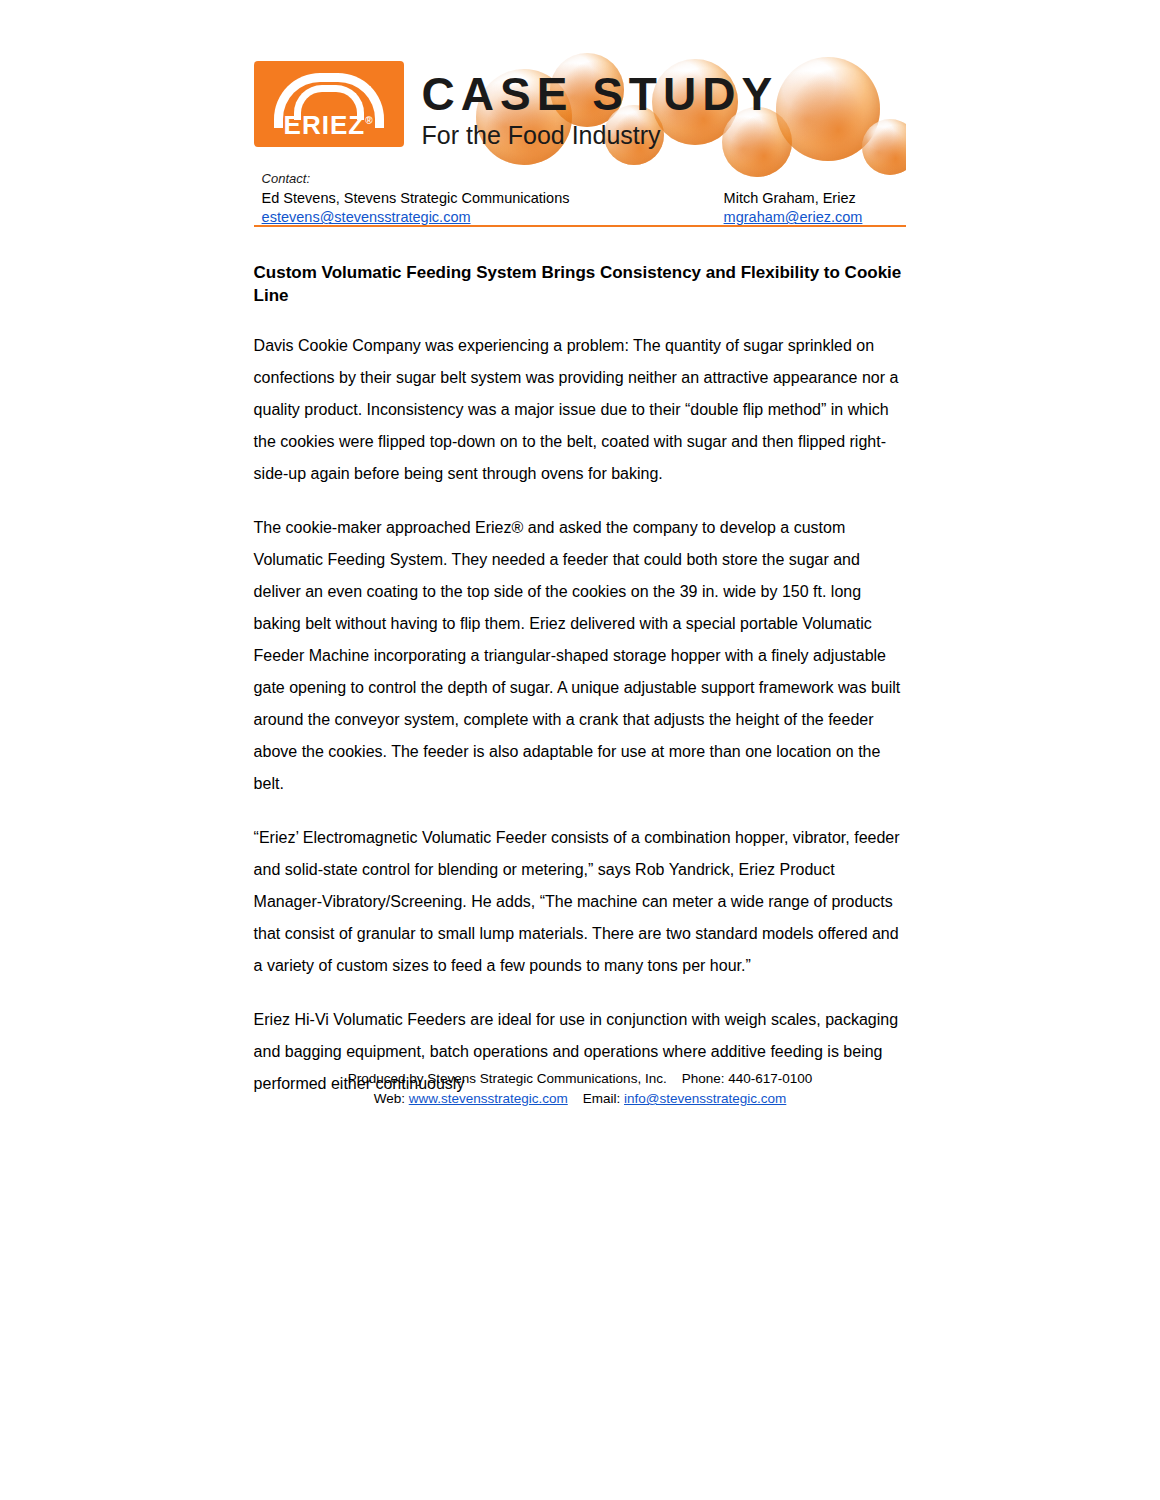ERIEZ®
CASE STUDY
For the Food Industry
Contact:
Ed Stevens, Stevens Strategic Communications
estevens@stevensstrategic.com
Mitch Graham, Eriez
mgraham@eriez.com
Custom Volumatic Feeding System Brings Consistency and Flexibility to Cookie Line
Davis Cookie Company was experiencing a problem: The quantity of sugar sprinkled on confections by their sugar belt system was providing neither an attractive appearance nor a quality product. Inconsistency was a major issue due to their “double flip method” in which the cookies were flipped top-down on to the belt, coated with sugar and then flipped right-side-up again before being sent through ovens for baking.
The cookie-maker approached Eriez® and asked the company to develop a custom Volumatic Feeding System. They needed a feeder that could both store the sugar and deliver an even coating to the top side of the cookies on the 39 in. wide by 150 ft. long baking belt without having to flip them. Eriez delivered with a special portable Volumatic Feeder Machine incorporating a triangular-shaped storage hopper with a finely adjustable gate opening to control the depth of sugar. A unique adjustable support framework was built around the conveyor system, complete with a crank that adjusts the height of the feeder above the cookies. The feeder is also adaptable for use at more than one location on the belt.
“Eriez’ Electromagnetic Volumatic Feeder consists of a combination hopper, vibrator, feeder and solid-state control for blending or metering,” says Rob Yandrick, Eriez Product Manager-Vibratory/Screening. He adds, “The machine can meter a wide range of products that consist of granular to small lump materials. There are two standard models offered and a variety of custom sizes to feed a few pounds to many tons per hour.”
Eriez Hi-Vi Volumatic Feeders are ideal for use in conjunction with weigh scales, packaging and bagging equipment, batch operations and operations where additive feeding is being performed either continuously
Produced by Stevens Strategic Communications, Inc. Phone: 440-617-0100
Web: www.stevensstrategic.com Email: info@stevensstrategic.com